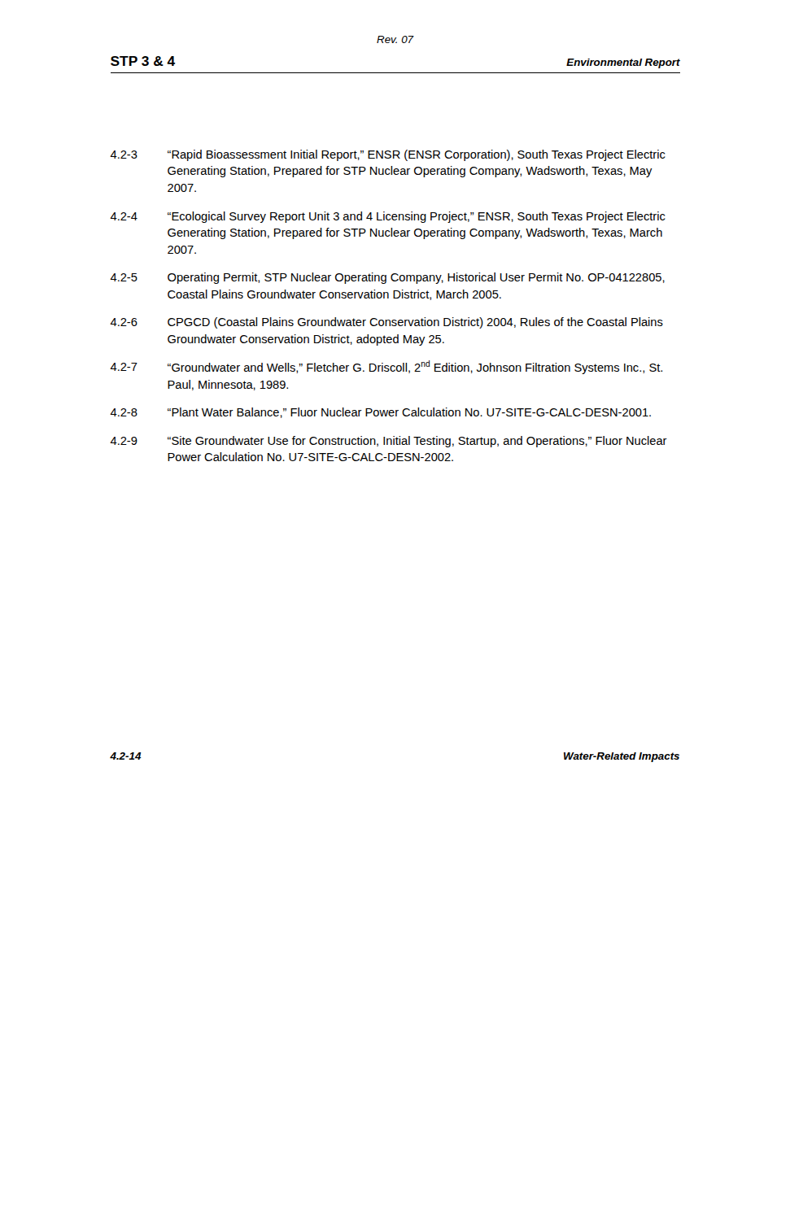Rev. 07
STP 3 & 4 Environmental Report
| 4.2-3 | “Rapid Bioassessment Initial Report,” ENSR (ENSR Corporation), South Texas Project Electric Generating Station, Prepared for STP Nuclear Operating Company, Wadsworth, Texas, May 2007. |
| 4.2-4 | “Ecological Survey Report Unit 3 and 4 Licensing Project,” ENSR, South Texas Project Electric Generating Station, Prepared for STP Nuclear Operating Company, Wadsworth, Texas, March 2007. |
| 4.2-5 | Operating Permit, STP Nuclear Operating Company, Historical User Permit No. OP-04122805, Coastal Plains Groundwater Conservation District, March 2005. |
| 4.2-6 | CPGCD (Coastal Plains Groundwater Conservation District) 2004, Rules of the Coastal Plains Groundwater Conservation District, adopted May 25. |
| 4.2-7 | “Groundwater and Wells,” Fletcher G. Driscoll, 2 nd Edition, Johnson Filtration Systems Inc., St. Paul, Minnesota, 1989. |
| 4.2-8 | “Plant Water Balance,” Fluor Nuclear Power Calculation No. U7-SITE-G-CALC-DESN-2001. |
| 4.2-9 | “Site Groundwater Use for Construction, Initial Testing, Startup, and Operations,” Fluor Nuclear Power Calculation No. U7-SITE-G-CALC-DESN-2002. |
4.2-14 Water-Related Impacts